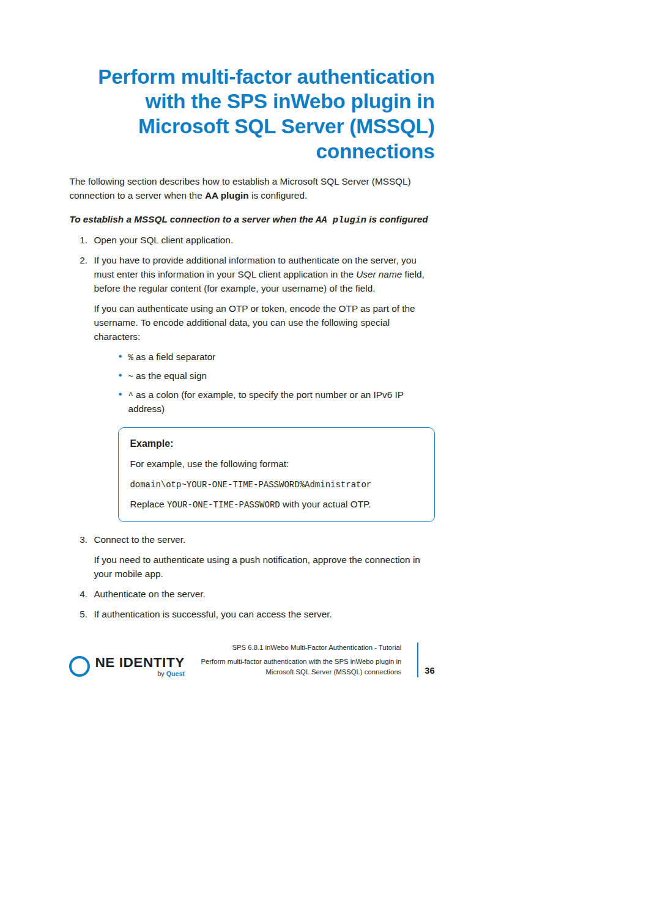Perform multi-factor authentication
with the SPS inWebo plugin in
Microsoft SQL Server (MSSQL)
connections
The following section describes how to establish a Microsoft SQL Server (MSSQL) connection to a server when the AA plugin is configured.
To establish a MSSQL connection to a server when the AA plugin is configured
Open your SQL client application.
If you have to provide additional information to authenticate on the server, you must enter this information in your SQL client application in the User name field, before the regular content (for example, your username) of the field.
If you can authenticate using an OTP or token, encode the OTP as part of the username. To encode additional data, you can use the following special characters:
% as a field separator
~ as the equal sign
^ as a colon (for example, to specify the port number or an IPv6 IP address)
Example:
For example, use the following format:
domain\otp~YOUR-ONE-TIME-PASSWORD%Administrator
Replace YOUR-ONE-TIME-PASSWORD with your actual OTP.
Connect to the server.
If you need to authenticate using a push notification, approve the connection in your mobile app.
Authenticate on the server.
If authentication is successful, you can access the server.
NE IDENTITY
by Quest
SPS 6.8.1 inWebo Multi-Factor Authentication - Tutorial
Perform multi-factor authentication with the SPS inWebo plugin in
Microsoft SQL Server (MSSQL) connections
36